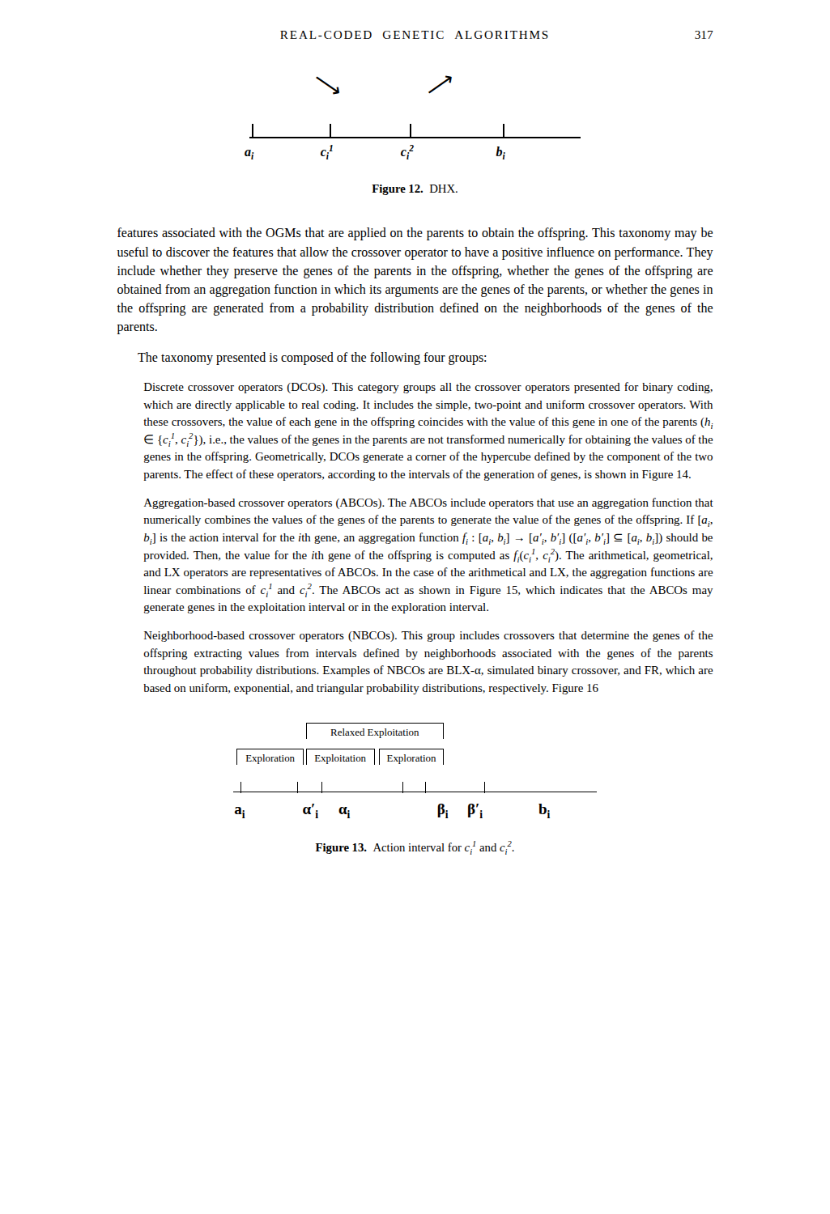REAL-CODED GENETIC ALGORITHMS 317
⟶ ⟶
ai ci1 ci2 bi
Figure 12. DHX.
features associated with the OGMs that are applied on the parents to obtain the offspring. This taxonomy may be useful to discover the features that allow the crossover operator to have a positive influence on performance. They include whether they preserve the genes of the parents in the offspring, whether the genes of the offspring are obtained from an aggregation function in which its arguments are the genes of the parents, or whether the genes in the offspring are generated from a probability distribution defined on the neighborhoods of the genes of the parents.
The taxonomy presented is composed of the following four groups:
Discrete crossover operators (DCOs). This category groups all the crossover operators presented for binary coding, which are directly applicable to real coding. It includes the simple, two-point and uniform crossover operators. With these crossovers, the value of each gene in the offspring coincides with the value of this gene in one of the parents (hi ∈ {ci1, ci2}), i.e., the values of the genes in the parents are not transformed numerically for obtaining the values of the genes in the offspring. Geometrically, DCOs generate a corner of the hypercube defined by the component of the two parents. The effect of these operators, according to the intervals of the generation of genes, is shown in Figure 14.
Aggregation-based crossover operators (ABCOs). The ABCOs include operators that use an aggregation function that numerically combines the values of the genes of the parents to generate the value of the genes of the offspring. If [ai, bi] is the action interval for the ith gene, an aggregation function fi : [ai, bi] → [a′i, b′i] ([a′i, b′i] ⊆ [ai, bi]) should be provided. Then, the value for the ith gene of the offspring is computed as fi(ci1, ci2). The arithmetical, geometrical, and LX operators are representatives of ABCOs. In the case of the arithmetical and LX, the aggregation functions are linear combinations of ci1 and ci2. The ABCOs act as shown in Figure 15, which indicates that the ABCOs may generate genes in the exploitation interval or in the exploration interval.
Neighborhood-based crossover operators (NBCOs). This group includes crossovers that determine the genes of the offspring extracting values from intervals defined by neighborhoods associated with the genes of the parents throughout probability distributions. Examples of NBCOs are BLX-α, simulated binary crossover, and FR, which are based on uniform, exponential, and triangular probability distributions, respectively. Figure 16
Relaxed Exploitation
Exploration
Exploitation
Exploration
ai α′i αi βi β′i bi
Figure 13. Action interval for ci1 and ci2.